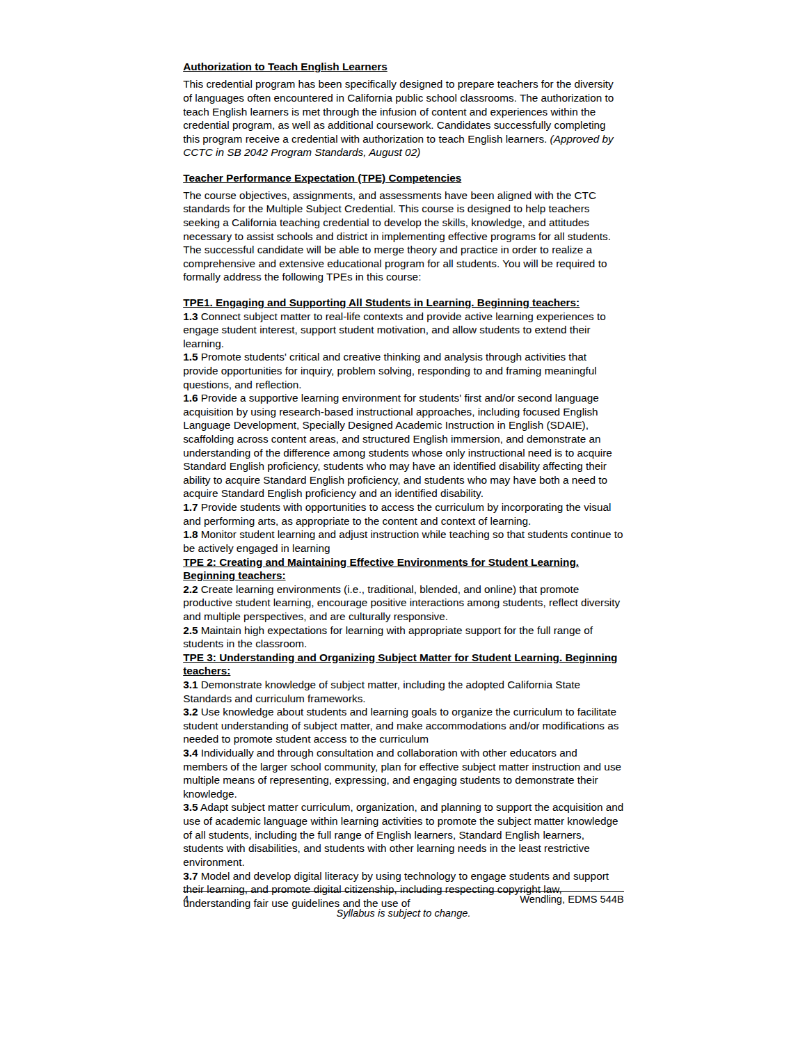Authorization to Teach English Learners
This credential program has been specifically designed to prepare teachers for the diversity of languages often encountered in California public school classrooms. The authorization to teach English learners is met through the infusion of content and experiences within the credential program, as well as additional coursework. Candidates successfully completing this program receive a credential with authorization to teach English learners. (Approved by CCTC in SB 2042 Program Standards, August 02)
Teacher Performance Expectation (TPE) Competencies
The course objectives, assignments, and assessments have been aligned with the CTC standards for the Multiple Subject Credential. This course is designed to help teachers seeking a California teaching credential to develop the skills, knowledge, and attitudes necessary to assist schools and district in implementing effective programs for all students. The successful candidate will be able to merge theory and practice in order to realize a comprehensive and extensive educational program for all students. You will be required to formally address the following TPEs in this course:
TPE1. Engaging and Supporting All Students in Learning. Beginning teachers:
1.3 Connect subject matter to real-life contexts and provide active learning experiences to engage student interest, support student motivation, and allow students to extend their learning.
1.5 Promote students' critical and creative thinking and analysis through activities that provide opportunities for inquiry, problem solving, responding to and framing meaningful questions, and reflection.
1.6 Provide a supportive learning environment for students' first and/or second language acquisition by using research-based instructional approaches, including focused English Language Development, Specially Designed Academic Instruction in English (SDAIE), scaffolding across content areas, and structured English immersion, and demonstrate an understanding of the difference among students whose only instructional need is to acquire Standard English proficiency, students who may have an identified disability affecting their ability to acquire Standard English proficiency, and students who may have both a need to acquire Standard English proficiency and an identified disability.
1.7 Provide students with opportunities to access the curriculum by incorporating the visual and performing arts, as appropriate to the content and context of learning.
1.8 Monitor student learning and adjust instruction while teaching so that students continue to be actively engaged in learning
TPE 2: Creating and Maintaining Effective Environments for Student Learning. Beginning teachers:
2.2 Create learning environments (i.e., traditional, blended, and online) that promote productive student learning, encourage positive interactions among students, reflect diversity and multiple perspectives, and are culturally responsive.
2.5 Maintain high expectations for learning with appropriate support for the full range of students in the classroom.
TPE 3: Understanding and Organizing Subject Matter for Student Learning. Beginning teachers:
3.1 Demonstrate knowledge of subject matter, including the adopted California State Standards and curriculum frameworks.
3.2 Use knowledge about students and learning goals to organize the curriculum to facilitate student understanding of subject matter, and make accommodations and/or modifications as needed to promote student access to the curriculum
3.4 Individually and through consultation and collaboration with other educators and members of the larger school community, plan for effective subject matter instruction and use multiple means of representing, expressing, and engaging students to demonstrate their knowledge.
3.5 Adapt subject matter curriculum, organization, and planning to support the acquisition and use of academic language within learning activities to promote the subject matter knowledge of all students, including the full range of English learners, Standard English learners, students with disabilities, and students with other learning needs in the least restrictive environment.
3.7 Model and develop digital literacy by using technology to engage students and support their learning, and promote digital citizenship, including respecting copyright law, understanding fair use guidelines and the use of
4
Wendling, EDMS 544B
Syllabus is subject to change.